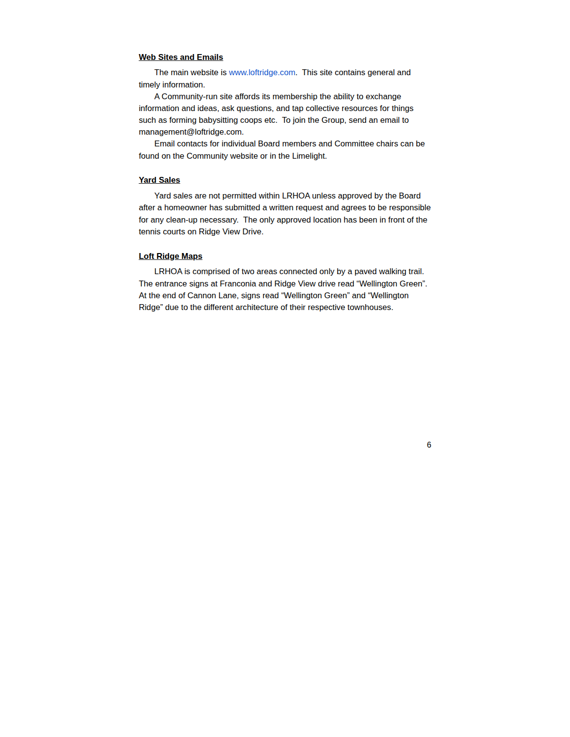Web Sites and Emails
The main website is www.loftridge.com. This site contains general and timely information.
A Community-run site affords its membership the ability to exchange information and ideas, ask questions, and tap collective resources for things such as forming babysitting coops etc. To join the Group, send an email to management@loftridge.com.
Email contacts for individual Board members and Committee chairs can be found on the Community website or in the Limelight.
Yard Sales
Yard sales are not permitted within LRHOA unless approved by the Board after a homeowner has submitted a written request and agrees to be responsible for any clean-up necessary. The only approved location has been in front of the tennis courts on Ridge View Drive.
Loft Ridge Maps
LRHOA is comprised of two areas connected only by a paved walking trail. The entrance signs at Franconia and Ridge View drive read “Wellington Green”. At the end of Cannon Lane, signs read “Wellington Green” and “Wellington Ridge” due to the different architecture of their respective townhouses.
6